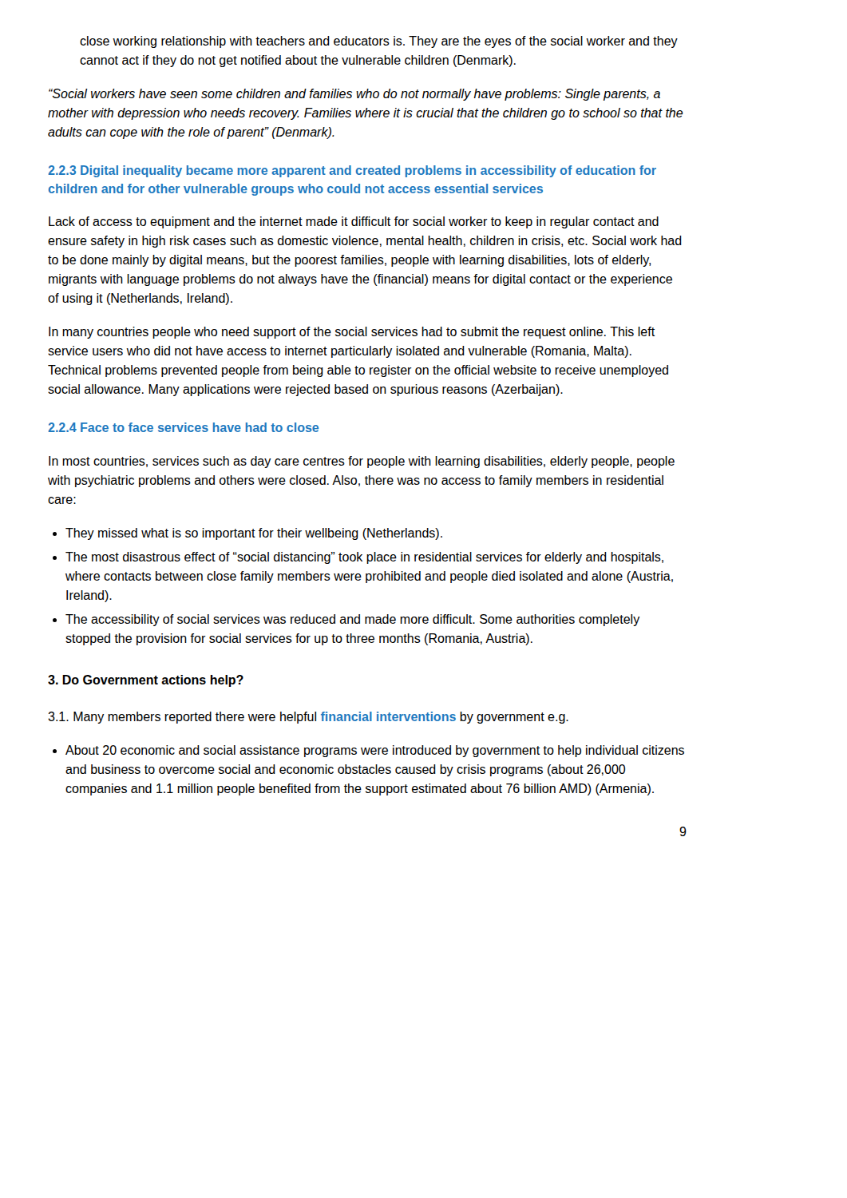close working relationship with teachers and educators is. They are the eyes of the social worker and they cannot act if they do not get notified about the vulnerable children (Denmark).
“Social workers have seen some children and families who do not normally have problems: Single parents, a mother with depression who needs recovery. Families where it is crucial that the children go to school so that the adults can cope with the role of parent” (Denmark).
2.2.3 Digital inequality became more apparent and created problems in accessibility of education for children and for other vulnerable groups who could not access essential services
Lack of access to equipment and the internet made it difficult for social worker to keep in regular contact and ensure safety in high risk cases such as domestic violence, mental health, children in crisis, etc. Social work had to be done mainly by digital means, but the poorest families, people with learning disabilities, lots of elderly, migrants with language problems do not always have the (financial) means for digital contact or the experience of using it (Netherlands, Ireland).
In many countries people who need support of the social services had to submit the request online. This left service users who did not have access to internet particularly isolated and vulnerable (Romania, Malta). Technical problems prevented people from being able to register on the official website to receive unemployed social allowance. Many applications were rejected based on spurious reasons (Azerbaijan).
2.2.4 Face to face services have had to close
In most countries, services such as day care centres for people with learning disabilities, elderly people, people with psychiatric problems and others were closed. Also, there was no access to family members in residential care:
They missed what is so important for their wellbeing (Netherlands).
The most disastrous effect of “social distancing” took place in residential services for elderly and hospitals, where contacts between close family members were prohibited and people died isolated and alone (Austria, Ireland).
The accessibility of social services was reduced and made more difficult. Some authorities completely stopped the provision for social services for up to three months (Romania, Austria).
3. Do Government actions help?
3.1. Many members reported there were helpful financial interventions by government e.g.
About 20 economic and social assistance programs were introduced by government to help individual citizens and business to overcome social and economic obstacles caused by crisis programs (about 26,000 companies and 1.1 million people benefited from the support estimated about 76 billion AMD) (Armenia).
9